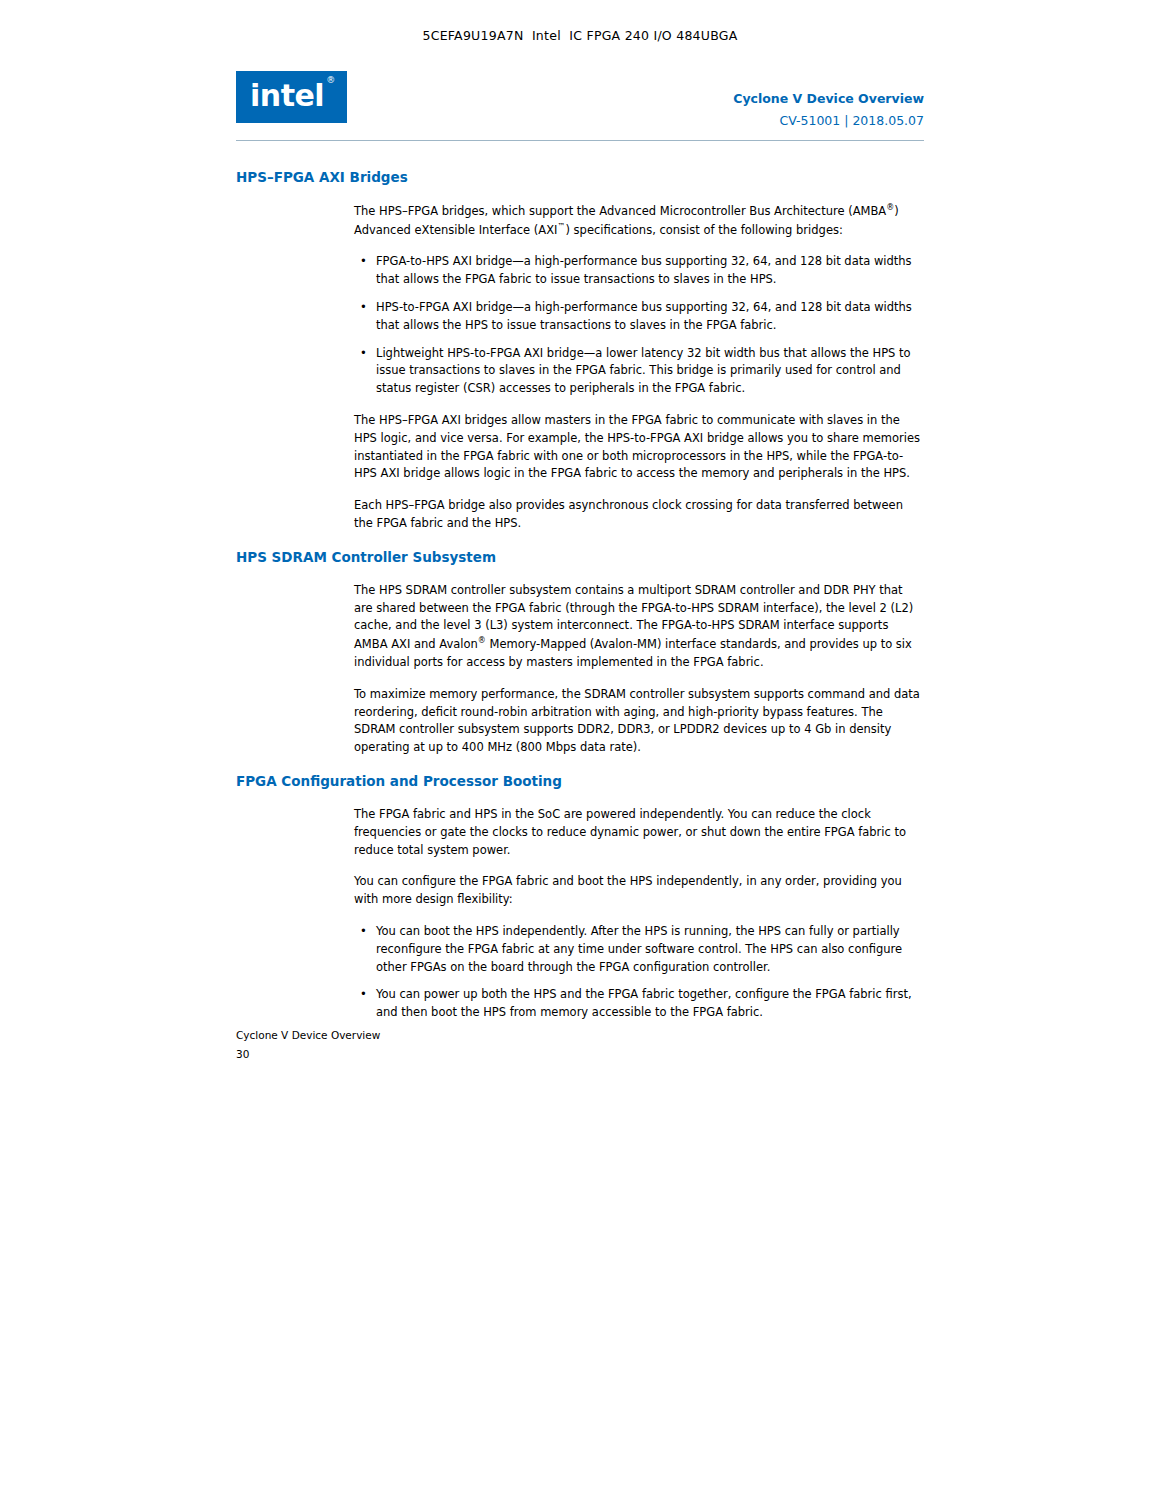5CEFA9U19A7N Intel IC FPGA 240 I/O 484UBGA
intel®
Cyclone V Device Overview
CV-51001 | 2018.05.07
HPS–FPGA AXI Bridges
The HPS–FPGA bridges, which support the Advanced Microcontroller Bus Architecture (AMBA®) Advanced eXtensible Interface (AXI™) specifications, consist of the following bridges:
FPGA-to-HPS AXI bridge—a high-performance bus supporting 32, 64, and 128 bit data widths that allows the FPGA fabric to issue transactions to slaves in the HPS.
HPS-to-FPGA AXI bridge—a high-performance bus supporting 32, 64, and 128 bit data widths that allows the HPS to issue transactions to slaves in the FPGA fabric.
Lightweight HPS-to-FPGA AXI bridge—a lower latency 32 bit width bus that allows the HPS to issue transactions to slaves in the FPGA fabric. This bridge is primarily used for control and status register (CSR) accesses to peripherals in the FPGA fabric.
The HPS–FPGA AXI bridges allow masters in the FPGA fabric to communicate with slaves in the HPS logic, and vice versa. For example, the HPS-to-FPGA AXI bridge allows you to share memories instantiated in the FPGA fabric with one or both microprocessors in the HPS, while the FPGA-to-HPS AXI bridge allows logic in the FPGA fabric to access the memory and peripherals in the HPS.
Each HPS–FPGA bridge also provides asynchronous clock crossing for data transferred between the FPGA fabric and the HPS.
HPS SDRAM Controller Subsystem
The HPS SDRAM controller subsystem contains a multiport SDRAM controller and DDR PHY that are shared between the FPGA fabric (through the FPGA-to-HPS SDRAM interface), the level 2 (L2) cache, and the level 3 (L3) system interconnect. The FPGA-to-HPS SDRAM interface supports AMBA AXI and Avalon® Memory-Mapped (Avalon-MM) interface standards, and provides up to six individual ports for access by masters implemented in the FPGA fabric.
To maximize memory performance, the SDRAM controller subsystem supports command and data reordering, deficit round-robin arbitration with aging, and high-priority bypass features. The SDRAM controller subsystem supports DDR2, DDR3, or LPDDR2 devices up to 4 Gb in density operating at up to 400 MHz (800 Mbps data rate).
FPGA Configuration and Processor Booting
The FPGA fabric and HPS in the SoC are powered independently. You can reduce the clock frequencies or gate the clocks to reduce dynamic power, or shut down the entire FPGA fabric to reduce total system power.
You can configure the FPGA fabric and boot the HPS independently, in any order, providing you with more design flexibility:
You can boot the HPS independently. After the HPS is running, the HPS can fully or partially reconfigure the FPGA fabric at any time under software control. The HPS can also configure other FPGAs on the board through the FPGA configuration controller.
You can power up both the HPS and the FPGA fabric together, configure the FPGA fabric first, and then boot the HPS from memory accessible to the FPGA fabric.
Cyclone V Device Overview
30